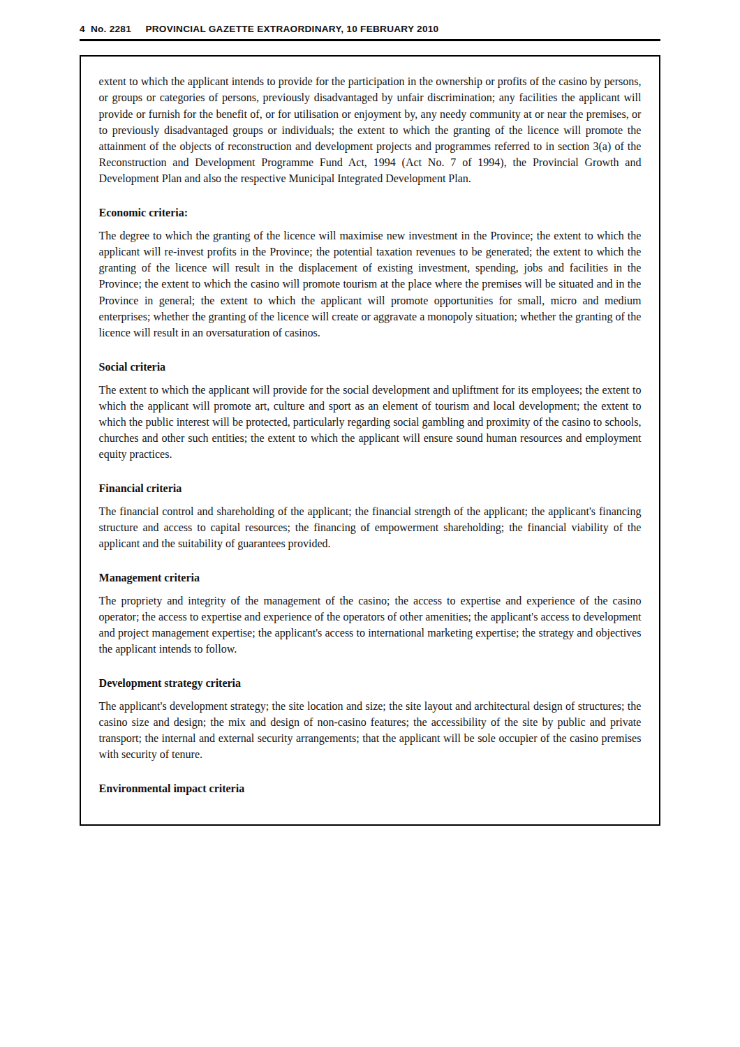4 No. 2281 Provincial Gazette Extraordinary, 10 February 2010
extent to which the applicant intends to provide for the participation in the ownership or profits of the casino by persons, or groups or categories of persons, previously disadvantaged by unfair discrimination; any facilities the applicant will provide or furnish for the benefit of, or for utilisation or enjoyment by, any needy community at or near the premises, or to previously disadvantaged groups or individuals; the extent to which the granting of the licence will promote the attainment of the objects of reconstruction and development projects and programmes referred to in section 3(a) of the Reconstruction and Development Programme Fund Act, 1994 (Act No. 7 of 1994), the Provincial Growth and Development Plan and also the respective Municipal Integrated Development Plan.
Economic criteria:
The degree to which the granting of the licence will maximise new investment in the Province; the extent to which the applicant will re-invest profits in the Province; the potential taxation revenues to be generated; the extent to which the granting of the licence will result in the displacement of existing investment, spending, jobs and facilities in the Province; the extent to which the casino will promote tourism at the place where the premises will be situated and in the Province in general; the extent to which the applicant will promote opportunities for small, micro and medium enterprises; whether the granting of the licence will create or aggravate a monopoly situation; whether the granting of the licence will result in an oversaturation of casinos.
Social criteria
The extent to which the applicant will provide for the social development and upliftment for its employees; the extent to which the applicant will promote art, culture and sport as an element of tourism and local development; the extent to which the public interest will be protected, particularly regarding social gambling and proximity of the casino to schools, churches and other such entities; the extent to which the applicant will ensure sound human resources and employment equity practices.
Financial criteria
The financial control and shareholding of the applicant; the financial strength of the applicant; the applicant's financing structure and access to capital resources; the financing of empowerment shareholding; the financial viability of the applicant and the suitability of guarantees provided.
Management criteria
The propriety and integrity of the management of the casino; the access to expertise and experience of the casino operator; the access to expertise and experience of the operators of other amenities; the applicant's access to development and project management expertise; the applicant's access to international marketing expertise; the strategy and objectives the applicant intends to follow.
Development strategy criteria
The applicant's development strategy; the site location and size; the site layout and architectural design of structures; the casino size and design; the mix and design of non-casino features; the accessibility of the site by public and private transport; the internal and external security arrangements; that the applicant will be sole occupier of the casino premises with security of tenure.
Environmental impact criteria